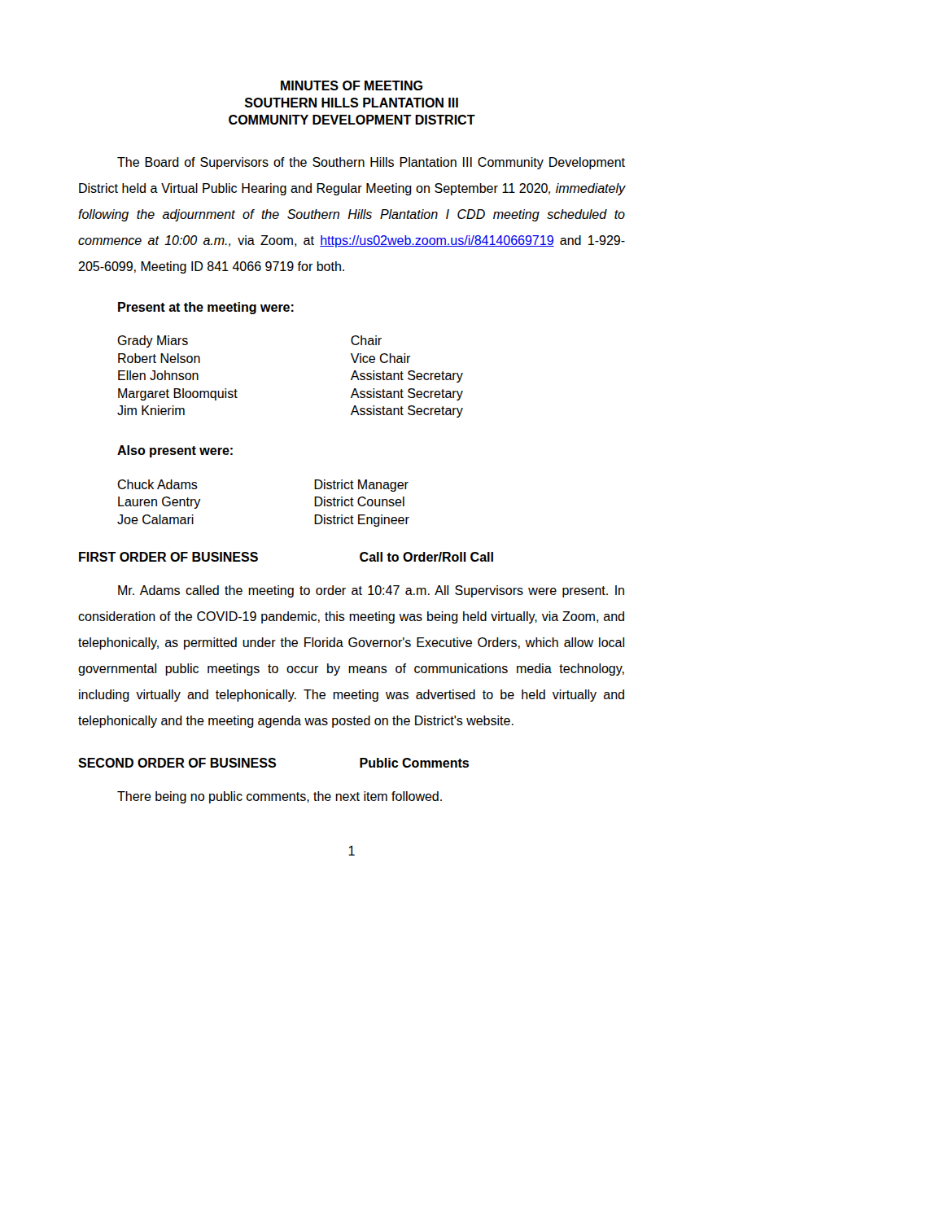MINUTES OF MEETING
SOUTHERN HILLS PLANTATION III
COMMUNITY DEVELOPMENT DISTRICT
The Board of Supervisors of the Southern Hills Plantation III Community Development District held a Virtual Public Hearing and Regular Meeting on September 11 2020, immediately following the adjournment of the Southern Hills Plantation I CDD meeting scheduled to commence at 10:00 a.m., via Zoom, at https://us02web.zoom.us/i/84140669719 and 1-929-205-6099, Meeting ID 841 4066 9719 for both.
Present at the meeting were:
| Grady Miars | Chair |
| Robert Nelson | Vice Chair |
| Ellen Johnson | Assistant Secretary |
| Margaret Bloomquist | Assistant Secretary |
| Jim Knierim | Assistant Secretary |
Also present were:
| Chuck Adams | District Manager |
| Lauren Gentry | District Counsel |
| Joe Calamari | District Engineer |
FIRST ORDER OF BUSINESS Call to Order/Roll Call
Mr. Adams called the meeting to order at 10:47 a.m. All Supervisors were present. In consideration of the COVID-19 pandemic, this meeting was being held virtually, via Zoom, and telephonically, as permitted under the Florida Governor's Executive Orders, which allow local governmental public meetings to occur by means of communications media technology, including virtually and telephonically. The meeting was advertised to be held virtually and telephonically and the meeting agenda was posted on the District's website.
SECOND ORDER OF BUSINESS Public Comments
There being no public comments, the next item followed.
1